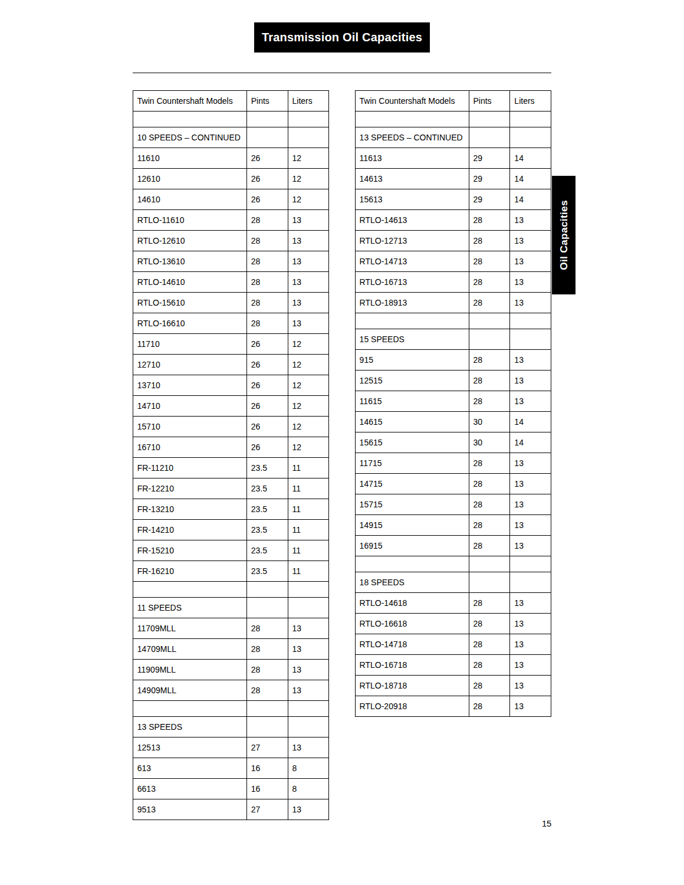Transmission Oil Capacities
| Twin Countershaft Models | Pints | Liters |
| --- | --- | --- |
| 10 SPEEDS – CONTINUED | | |
| 11610 | 26 | 12 |
| 12610 | 26 | 12 |
| 14610 | 26 | 12 |
| RTLO-11610 | 28 | 13 |
| RTLO-12610 | 28 | 13 |
| RTLO-13610 | 28 | 13 |
| RTLO-14610 | 28 | 13 |
| RTLO-15610 | 28 | 13 |
| RTLO-16610 | 28 | 13 |
| 11710 | 26 | 12 |
| 12710 | 26 | 12 |
| 13710 | 26 | 12 |
| 14710 | 26 | 12 |
| 15710 | 26 | 12 |
| 16710 | 26 | 12 |
| FR-11210 | 23.5 | 11 |
| FR-12210 | 23.5 | 11 |
| FR-13210 | 23.5 | 11 |
| FR-14210 | 23.5 | 11 |
| FR-15210 | 23.5 | 11 |
| FR-16210 | 23.5 | 11 |
| 11 SPEEDS | | |
| 11709MLL | 28 | 13 |
| 14709MLL | 28 | 13 |
| 11909MLL | 28 | 13 |
| 14909MLL | 28 | 13 |
| 13 SPEEDS | | |
| 12513 | 27 | 13 |
| 613 | 16 | 8 |
| 6613 | 16 | 8 |
| 9513 | 27 | 13 |
| Twin Countershaft Models | Pints | Liters |
| --- | --- | --- |
| 13 SPEEDS – CONTINUED | | |
| 11613 | 29 | 14 |
| 14613 | 29 | 14 |
| 15613 | 29 | 14 |
| RTLO-14613 | 28 | 13 |
| RTLO-12713 | 28 | 13 |
| RTLO-14713 | 28 | 13 |
| RTLO-16713 | 28 | 13 |
| RTLO-18913 | 28 | 13 |
| 15 SPEEDS | | |
| 915 | 28 | 13 |
| 12515 | 28 | 13 |
| 11615 | 28 | 13 |
| 14615 | 30 | 14 |
| 15615 | 30 | 14 |
| 11715 | 28 | 13 |
| 14715 | 28 | 13 |
| 15715 | 28 | 13 |
| 14915 | 28 | 13 |
| 16915 | 28 | 13 |
| 18 SPEEDS | | |
| RTLO-14618 | 28 | 13 |
| RTLO-16618 | 28 | 13 |
| RTLO-14718 | 28 | 13 |
| RTLO-16718 | 28 | 13 |
| RTLO-18718 | 28 | 13 |
| RTLO-20918 | 28 | 13 |
Oil Capacities
15